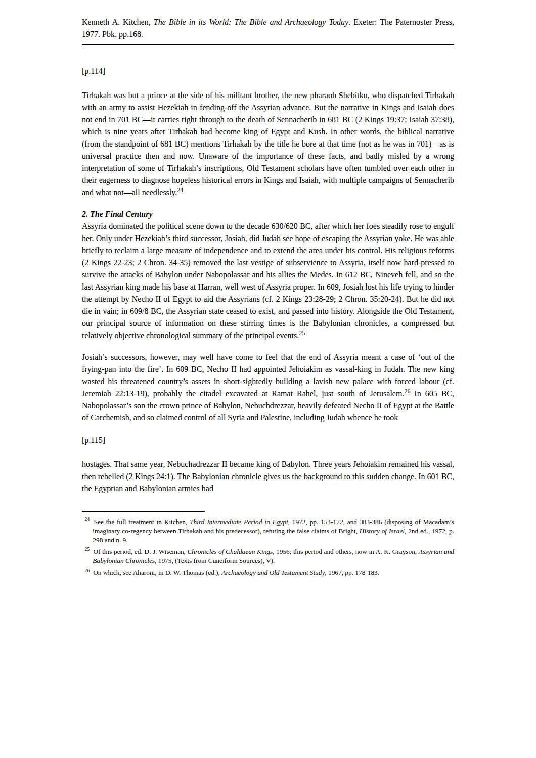Kenneth A. Kitchen, The Bible in its World: The Bible and Archaeology Today. Exeter: The Paternoster Press, 1977. Pbk. pp.168.
[p.114]
Tirhakah was but a prince at the side of his militant brother, the new pharaoh Shebitku, who dispatched Tirhakah with an army to assist Hezekiah in fending-off the Assyrian advance. But the narrative in Kings and Isaiah does not end in 701 BC―it carries right through to the death of Sennacherib in 681 BC (2 Kings 19:37; Isaiah 37:38), which is nine years after Tirhakah had become king of Egypt and Kush. In other words, the biblical narrative (from the standpoint of 681 BC) mentions Tirhakah by the title he bore at that time (not as he was in 701)―as is universal practice then and now. Unaware of the importance of these facts, and badly misled by a wrong interpretation of some of Tirhakah’s inscriptions, Old Testament scholars have often tumbled over each other in their eagerness to diagnose hopeless historical errors in Kings and Isaiah, with multiple campaigns of Sennacherib and what not―all needlessly.24
2. The Final Century
Assyria dominated the political scene down to the decade 630/620 BC, after which her foes steadily rose to engulf her. Only under Hezekiah’s third successor, Josiah, did Judah see hope of escaping the Assyrian yoke. He was able briefly to reclaim a large measure of independence and to extend the area under his control. His religious reforms (2 Kings 22-23; 2 Chron. 34-35) removed the last vestige of subservience to Assyria, itself now hard-pressed to survive the attacks of Babylon under Nabopolassar and his allies the Medes. In 612 BC, Nineveh fell, and so the last Assyrian king made his base at Harran, well west of Assyria proper. In 609, Josiah lost his life trying to hinder the attempt by Necho II of Egypt to aid the Assyrians (cf. 2 Kings 23:28-29; 2 Chron. 35:20-24). But he did not die in vain; in 609/8 BC, the Assyrian state ceased to exist, and passed into history. Alongside the Old Testament, our principal source of information on these stirring times is the Babylonian chronicles, a compressed but relatively objective chronological summary of the principal events.25
Josiah’s successors, however, may well have come to feel that the end of Assyria meant a case of ‘out of the frying-pan into the fire’. In 609 BC, Necho II had appointed Jehoiakim as vassal-king in Judah. The new king wasted his threatened country’s assets in short-sightedly building a lavish new palace with forced labour (cf. Jeremiah 22:13-19), probably the citadel excavated at Ramat Rahel, just south of Jerusalem.26 In 605 BC, Nabopolassar’s son the crown prince of Babylon, Nebuchdrezzar, heavily defeated Necho II of Egypt at the Battle of Carchemish, and so claimed control of all Syria and Palestine, including Judah whence he took
[p.115]
hostages. That same year, Nebuchadrezzar II became king of Babylon. Three years Jehoiakim remained his vassal, then rebelled (2 Kings 24:1). The Babylonian chronicle gives us the background to this sudden change. In 601 BC, the Egyptian and Babylonian armies had
24 See the full treatment in Kitchen, Third Intermediate Period in Egypt, 1972, pp. 154-172, and 383-386 (disposing of Macadam’s imaginary co-regency between Tirhakah and his predecessor), refuting the false claims of Bright, History of Israel, 2nd ed., 1972, p. 298 and n. 9.
25 Of this period, ed. D. J. Wiseman, Chronicles of Chaldaean Kings, 1956; this period and others, now in A. K. Grayson, Assyrian and Babylonian Chronicles, 1975, (Texts from Cuneiform Sources), V).
26 On which, see Aharoni, in D. W. Thomas (ed.), Archaeology and Old Testament Study, 1967, pp. 178-183.